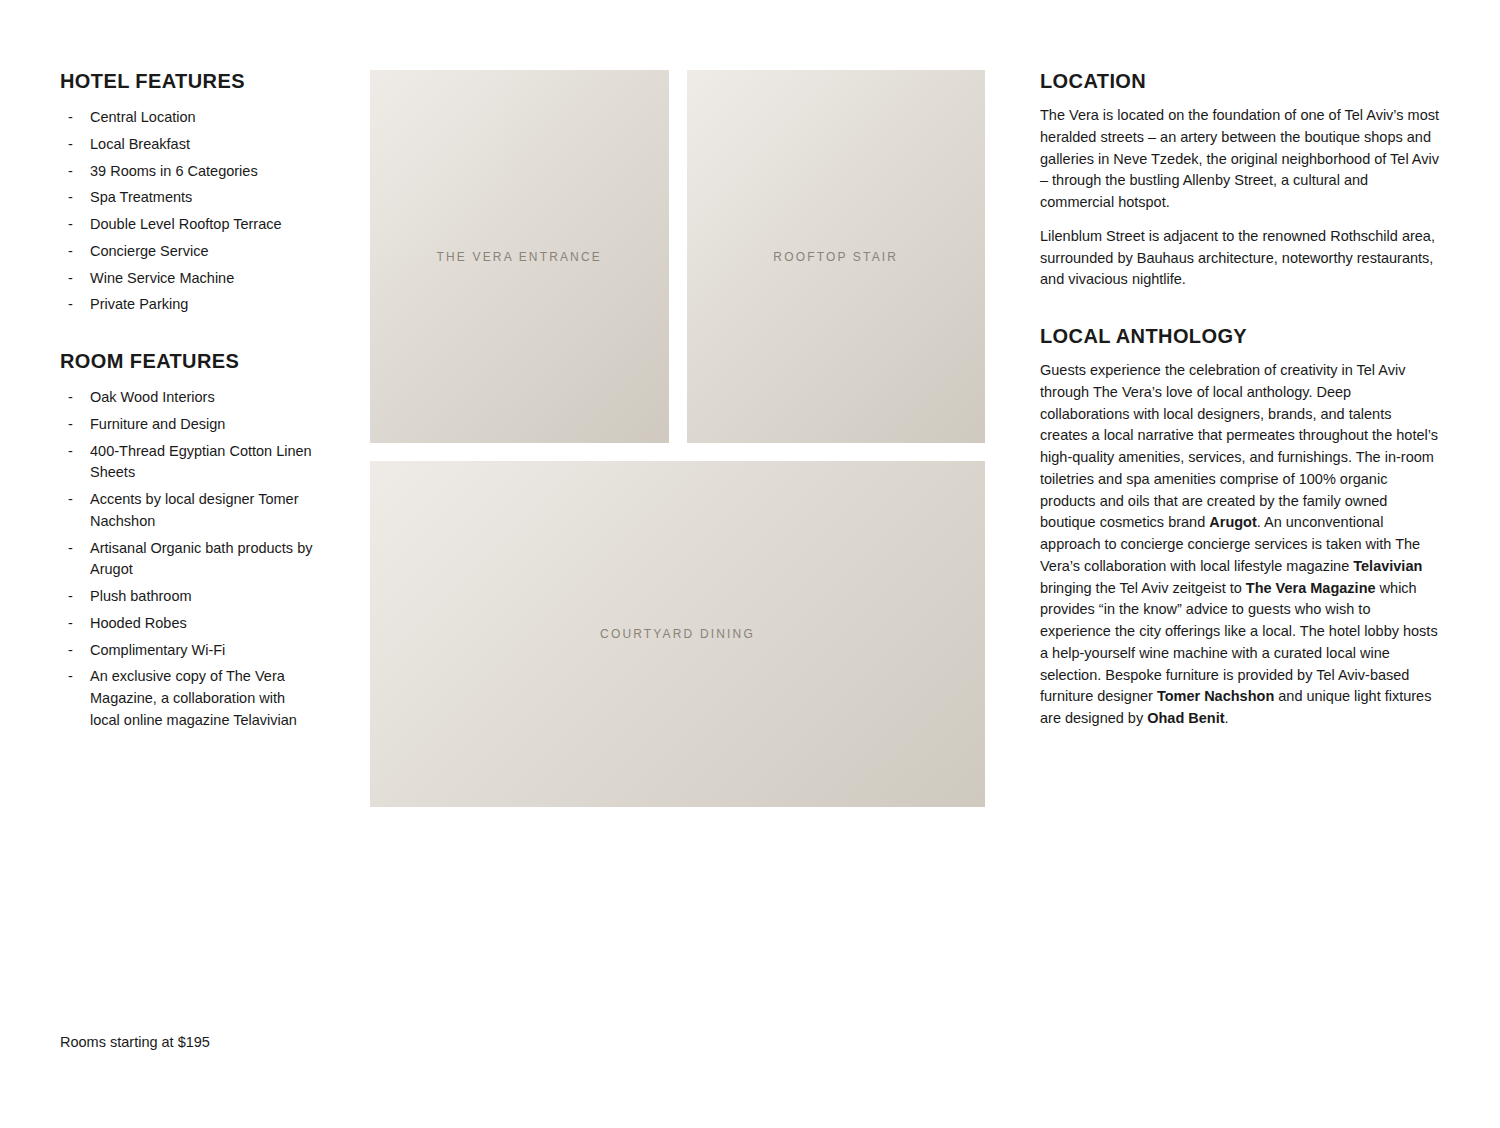Hotel Features
Central Location
Local Breakfast
39 Rooms in 6 Categories
Spa Treatments
Double Level Rooftop Terrace
Concierge Service
Wine Service Machine
Private Parking
Room Features
Oak Wood Interiors
Furniture and Design
400-Thread Egyptian Cotton Linen Sheets
Accents by local designer Tomer Nachshon
Artisanal Organic bath products by Arugot
Plush bathroom
Hooded Robes
Complimentary Wi-Fi
An exclusive copy of The Vera Magazine, a collaboration with local online magazine Telavivian
Rooms starting at $195
The Vera entrance
Rooftop stair
Courtyard dining
Location
The Vera is located on the foundation of one of Tel Aviv’s most heralded streets – an artery between the boutique shops and galleries in Neve Tzedek, the original neighborhood of Tel Aviv – through the bustling Allenby Street, a cultural and commercial hotspot.
Lilenblum Street is adjacent to the renowned Rothschild area, surrounded by Bauhaus architecture, noteworthy restaurants, and vivacious nightlife.
Local Anthology
Guests experience the celebration of creativity in Tel Aviv through The Vera’s love of local anthology. Deep collaborations with local designers, brands, and talents creates a local narrative that permeates throughout the hotel’s high-quality amenities, services, and furnishings. The in-room toiletries and spa amenities comprise of 100% organic products and oils that are created by the family owned boutique cosmetics brand Arugot. An unconventional approach to concierge concierge services is taken with The Vera’s collaboration with local lifestyle magazine Telavivian bringing the Tel Aviv zeitgeist to The Vera Magazine which provides “in the know” advice to guests who wish to experience the city offerings like a local. The hotel lobby hosts a help-yourself wine machine with a curated local wine selection. Bespoke furniture is provided by Tel Aviv-based furniture designer Tomer Nachshon and unique light fixtures are designed by Ohad Benit.